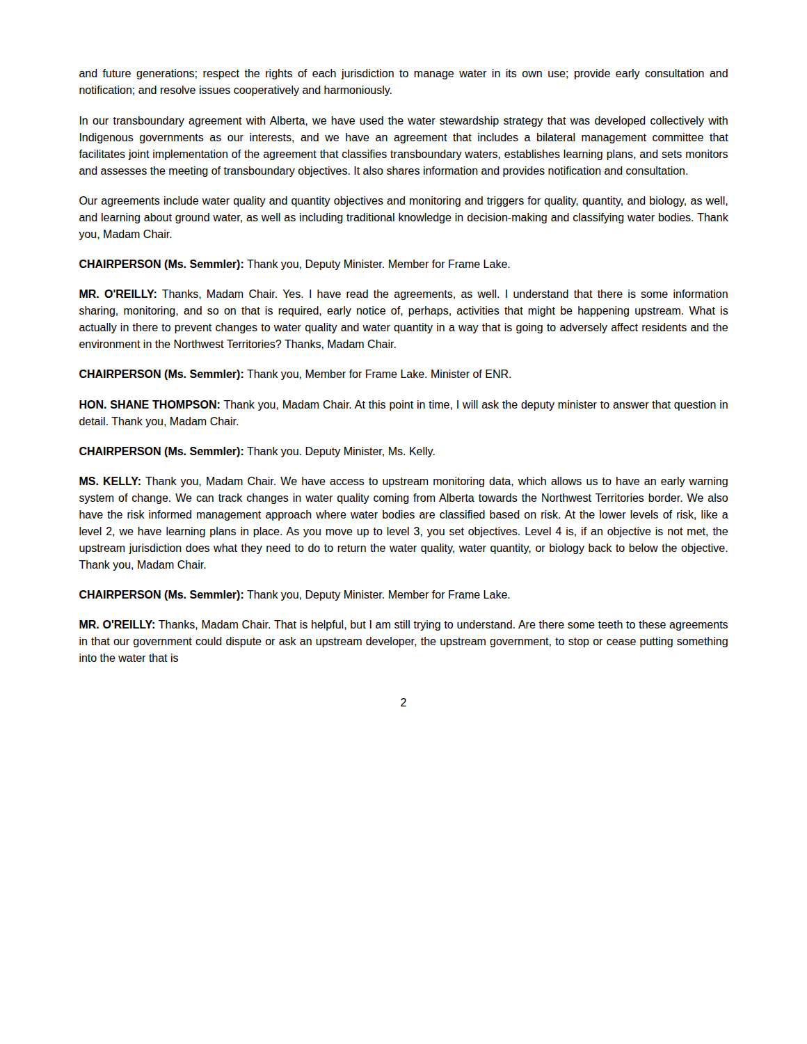and future generations; respect the rights of each jurisdiction to manage water in its own use; provide early consultation and notification; and resolve issues cooperatively and harmoniously.
In our transboundary agreement with Alberta, we have used the water stewardship strategy that was developed collectively with Indigenous governments as our interests, and we have an agreement that includes a bilateral management committee that facilitates joint implementation of the agreement that classifies transboundary waters, establishes learning plans, and sets monitors and assesses the meeting of transboundary objectives. It also shares information and provides notification and consultation.
Our agreements include water quality and quantity objectives and monitoring and triggers for quality, quantity, and biology, as well, and learning about ground water, as well as including traditional knowledge in decision-making and classifying water bodies. Thank you, Madam Chair.
CHAIRPERSON (Ms. Semmler): Thank you, Deputy Minister. Member for Frame Lake.
MR. O'REILLY: Thanks, Madam Chair. Yes. I have read the agreements, as well. I understand that there is some information sharing, monitoring, and so on that is required, early notice of, perhaps, activities that might be happening upstream. What is actually in there to prevent changes to water quality and water quantity in a way that is going to adversely affect residents and the environment in the Northwest Territories? Thanks, Madam Chair.
CHAIRPERSON (Ms. Semmler): Thank you, Member for Frame Lake. Minister of ENR.
HON. SHANE THOMPSON: Thank you, Madam Chair. At this point in time, I will ask the deputy minister to answer that question in detail. Thank you, Madam Chair.
CHAIRPERSON (Ms. Semmler): Thank you. Deputy Minister, Ms. Kelly.
MS. KELLY: Thank you, Madam Chair. We have access to upstream monitoring data, which allows us to have an early warning system of change. We can track changes in water quality coming from Alberta towards the Northwest Territories border. We also have the risk informed management approach where water bodies are classified based on risk. At the lower levels of risk, like a level 2, we have learning plans in place. As you move up to level 3, you set objectives. Level 4 is, if an objective is not met, the upstream jurisdiction does what they need to do to return the water quality, water quantity, or biology back to below the objective. Thank you, Madam Chair.
CHAIRPERSON (Ms. Semmler): Thank you, Deputy Minister. Member for Frame Lake.
MR. O'REILLY: Thanks, Madam Chair. That is helpful, but I am still trying to understand. Are there some teeth to these agreements in that our government could dispute or ask an upstream developer, the upstream government, to stop or cease putting something into the water that is
2